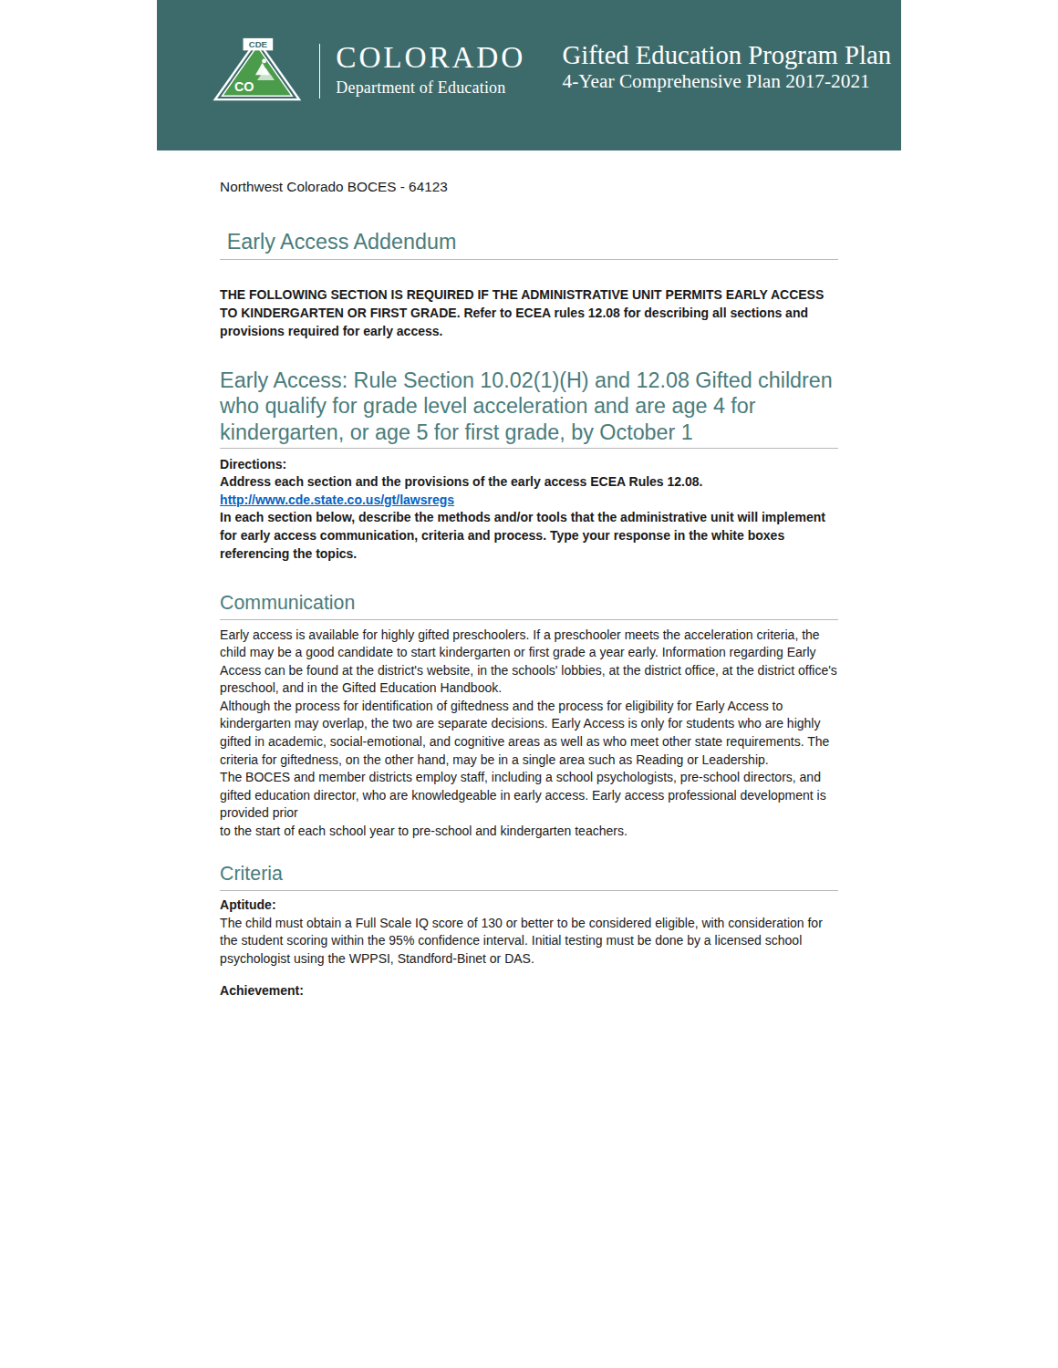CDE CO
COLORADO
Department of Education
Gifted Education Program Plan
4-Year Comprehensive Plan 2017-2021
Northwest Colorado BOCES - 64123
Early Access Addendum
THE FOLLOWING SECTION IS REQUIRED IF THE ADMINISTRATIVE UNIT PERMITS EARLY ACCESS TO KINDERGARTEN OR FIRST GRADE. Refer to ECEA rules 12.08 for describing all sections and provisions required for early access.
Early Access: Rule Section 10.02(1)(H) and 12.08 Gifted children who qualify for grade level acceleration and are age 4 for kindergarten, or age 5 for first grade, by October 1
Directions:
Address each section and the provisions of the early access ECEA Rules 12.08.
http://www.cde.state.co.us/gt/lawsregs
In each section below, describe the methods and/or tools that the administrative unit will implement for early access communication, criteria and process. Type your response in the white boxes referencing the topics.
Communication
Early access is available for highly gifted preschoolers. If a preschooler meets the acceleration criteria, the child may be a good candidate to start kindergarten or first grade a year early. Information regarding Early Access can be found at the district's website, in the schools' lobbies, at the district office, at the district office's preschool, and in the Gifted Education Handbook.
Although the process for identification of giftedness and the process for eligibility for Early Access to kindergarten may overlap, the two are separate decisions. Early Access is only for students who are highly gifted in academic, social-emotional, and cognitive areas as well as who meet other state requirements. The criteria for giftedness, on the other hand, may be in a single area such as Reading or Leadership.
The BOCES and member districts employ staff, including a school psychologists, pre-school directors, and gifted education director, who are knowledgeable in early access. Early access professional development is provided prior
to the start of each school year to pre-school and kindergarten teachers.
Criteria
Aptitude:
The child must obtain a Full Scale IQ score of 130 or better to be considered eligible, with consideration for the student scoring within the 95% confidence interval. Initial testing must be done by a licensed school psychologist using the WPPSI, Standford-Binet or DAS.
Achievement: